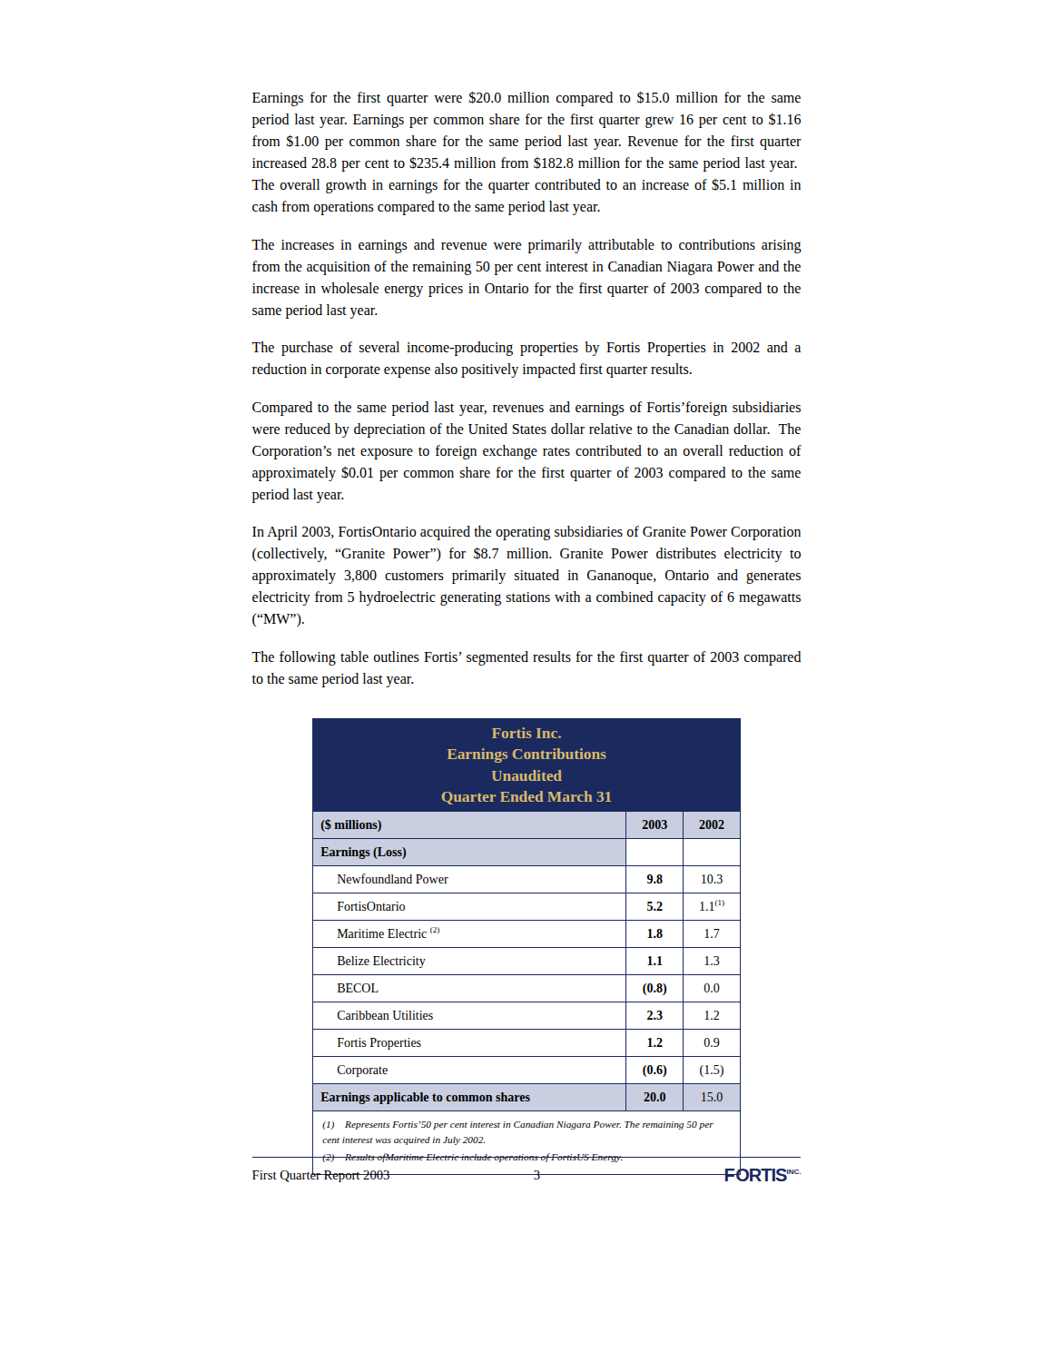Earnings for the first quarter were $20.0 million compared to $15.0 million for the same period last year. Earnings per common share for the first quarter grew 16 per cent to $1.16 from $1.00 per common share for the same period last year. Revenue for the first quarter increased 28.8 per cent to $235.4 million from $182.8 million for the same period last year. The overall growth in earnings for the quarter contributed to an increase of $5.1 million in cash from operations compared to the same period last year.
The increases in earnings and revenue were primarily attributable to contributions arising from the acquisition of the remaining 50 per cent interest in Canadian Niagara Power and the increase in wholesale energy prices in Ontario for the first quarter of 2003 compared to the same period last year.
The purchase of several income-producing properties by Fortis Properties in 2002 and a reduction in corporate expense also positively impacted first quarter results.
Compared to the same period last year, revenues and earnings of Fortis’foreign subsidiaries were reduced by depreciation of the United States dollar relative to the Canadian dollar. The Corporation’s net exposure to foreign exchange rates contributed to an overall reduction of approximately $0.01 per common share for the first quarter of 2003 compared to the same period last year.
In April 2003, FortisOntario acquired the operating subsidiaries of Granite Power Corporation (collectively, “Granite Power”) for $8.7 million. Granite Power distributes electricity to approximately 3,800 customers primarily situated in Gananoque, Ontario and generates electricity from 5 hydroelectric generating stations with a combined capacity of 6 megawatts (“MW”).
The following table outlines Fortis’ segmented results for the first quarter of 2003 compared to the same period last year.
| Fortis Inc. Earnings Contributions Unaudited Quarter Ended March 31 |
| ($ millions) | 2003 | 2002 |
| Earnings (Loss) | | |
| Newfoundland Power | 9.8 | 10.3 |
| FortisOntario | 5.2 | 1.1 (1) |
| Maritime Electric (2) | 1.8 | 1.7 |
| Belize Electricity | 1.1 | 1.3 |
| BECOL | (0.8) | 0.0 |
| Caribbean Utilities | 2.3 | 1.2 |
| Fortis Properties | 1.2 | 0.9 |
| Corporate | (0.6) | (1.5) |
| Earnings applicable to common shares | 20.0 | 15.0 |
(1) Represents Fortis’50 per cent interest in Canadian Niagara Power. The remaining 50 per cent interest was acquired in July 2002.
(2) Results ofMaritime Electric include operations of FortisUS Energy.
First Quarter Report 2003 3 FORTIS INC.